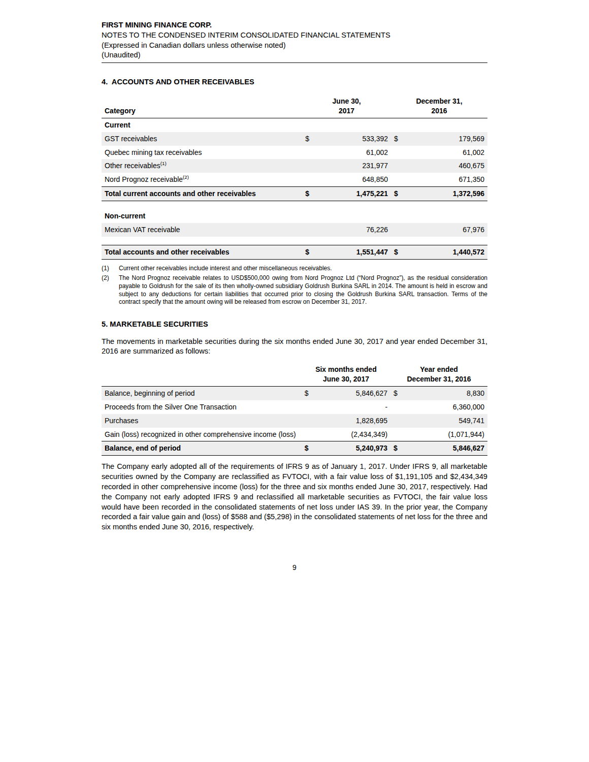FIRST MINING FINANCE CORP.
NOTES TO THE CONDENSED INTERIM CONSOLIDATED FINANCIAL STATEMENTS
(Expressed in Canadian dollars unless otherwise noted)
(Unaudited)
4. ACCOUNTS AND OTHER RECEIVABLES
| Category | June 30, 2017 | December 31, 2016 |
| --- | --- | --- |
| Current | | | | |
| GST receivables | $ | 533,392 | $ | 179,569 |
| Quebec mining tax receivables | | 61,002 | | 61,002 |
| Other receivables (1) | | 231,977 | | 460,675 |
| Nord Prognoz receivable (2) | | 648,850 | | 671,350 |
| Total current accounts and other receivables | $ | 1,475,221 | $ | 1,372,596 |
| Non-current | | | | |
| Mexican VAT receivable | | 76,226 | | 67,976 |
| Total accounts and other receivables | $ | 1,551,447 | $ | 1,440,572 |
Current other receivables include interest and other miscellaneous receivables.
The Nord Prognoz receivable relates to USD$500,000 owing from Nord Prognoz Ltd (“Nord Prognoz”), as the residual consideration payable to Goldrush for the sale of its then wholly-owned subsidiary Goldrush Burkina SARL in 2014. The amount is held in escrow and subject to any deductions for certain liabilities that occurred prior to closing the Goldrush Burkina SARL transaction. Terms of the contract specify that the amount owing will be released from escrow on December 31, 2017.
5. MARKETABLE SECURITIES
The movements in marketable securities during the six months ended June 30, 2017 and year ended December 31, 2016 are summarized as follows:
| | Six months ended June 30, 2017 | Year ended December 31, 2016 |
| --- | --- | --- |
| Balance, beginning of period | $ | 5,846,627 | $ | 8,830 |
| Proceeds from the Silver One Transaction | | - | | 6,360,000 |
| Purchases | | 1,828,695 | | 549,741 |
| Gain (loss) recognized in other comprehensive income (loss) | | (2,434,349) | | (1,071,944) |
| Balance, end of period | $ | 5,240,973 | $ | 5,846,627 |
The Company early adopted all of the requirements of IFRS 9 as of January 1, 2017. Under IFRS 9, all marketable securities owned by the Company are reclassified as FVTOCI, with a fair value loss of $1,191,105 and $2,434,349 recorded in other comprehensive income (loss) for the three and six months ended June 30, 2017, respectively. Had the Company not early adopted IFRS 9 and reclassified all marketable securities as FVTOCI, the fair value loss would have been recorded in the consolidated statements of net loss under IAS 39. In the prior year, the Company recorded a fair value gain and (loss) of $588 and ($5,298) in the consolidated statements of net loss for the three and six months ended June 30, 2016, respectively.
9